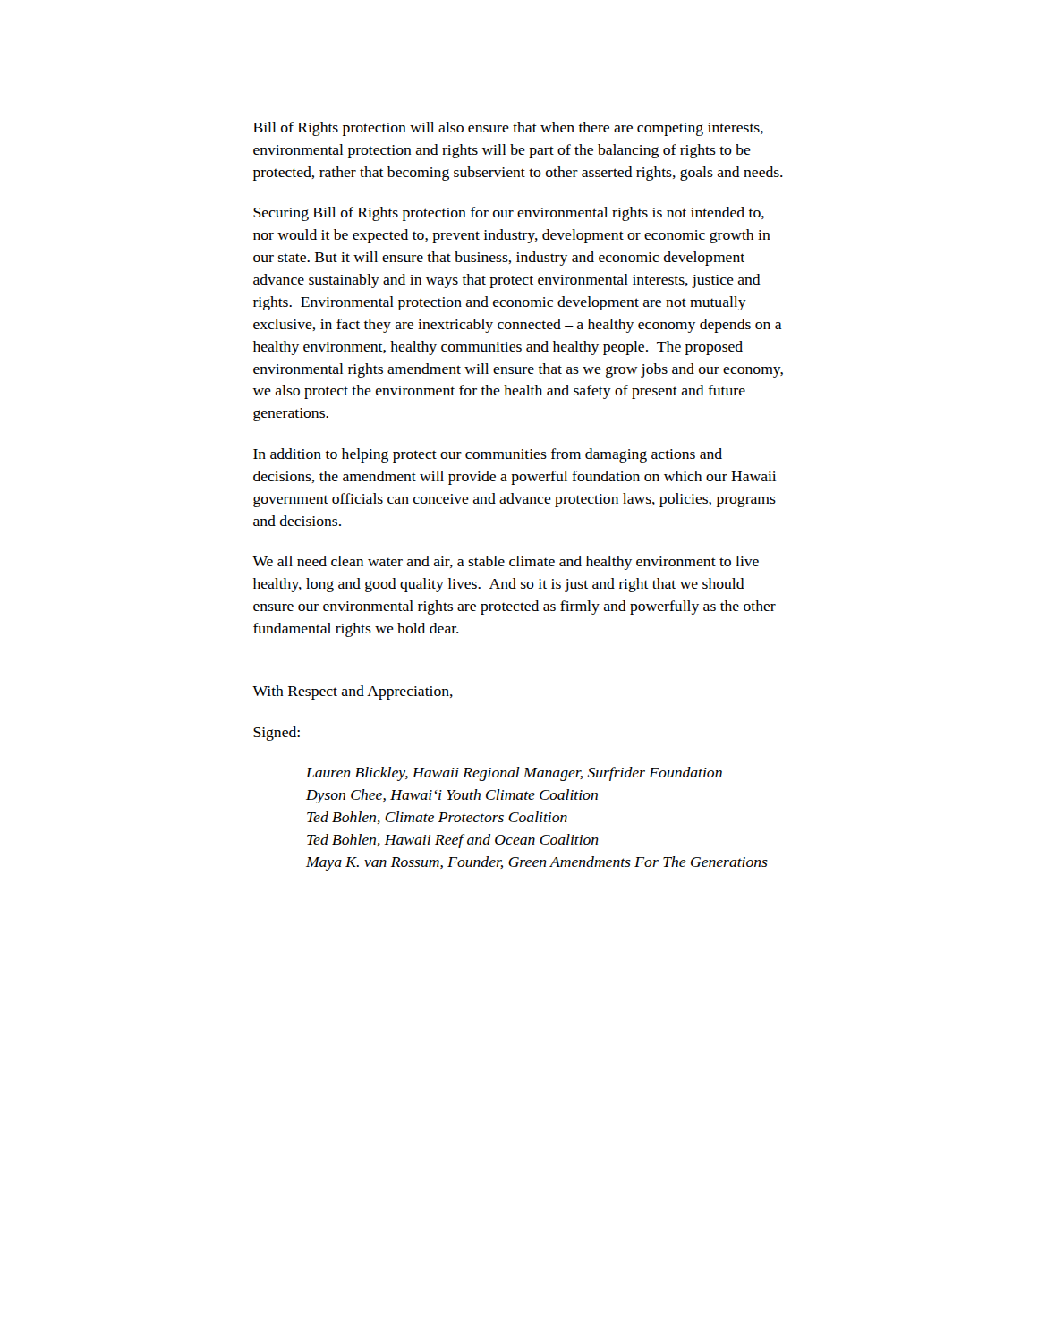Bill of Rights protection will also ensure that when there are competing interests, environmental protection and rights will be part of the balancing of rights to be protected, rather that becoming subservient to other asserted rights, goals and needs.
Securing Bill of Rights protection for our environmental rights is not intended to, nor would it be expected to, prevent industry, development or economic growth in our state. But it will ensure that business, industry and economic development advance sustainably and in ways that protect environmental interests, justice and rights. Environmental protection and economic development are not mutually exclusive, in fact they are inextricably connected – a healthy economy depends on a healthy environment, healthy communities and healthy people. The proposed environmental rights amendment will ensure that as we grow jobs and our economy, we also protect the environment for the health and safety of present and future generations.
In addition to helping protect our communities from damaging actions and decisions, the amendment will provide a powerful foundation on which our Hawaii government officials can conceive and advance protection laws, policies, programs and decisions.
We all need clean water and air, a stable climate and healthy environment to live healthy, long and good quality lives. And so it is just and right that we should ensure our environmental rights are protected as firmly and powerfully as the other fundamental rights we hold dear.
With Respect and Appreciation,
Signed:
Lauren Blickley, Hawaii Regional Manager, Surfrider Foundation
Dyson Chee, Hawai‘i Youth Climate Coalition
Ted Bohlen, Climate Protectors Coalition
Ted Bohlen, Hawaii Reef and Ocean Coalition
Maya K. van Rossum, Founder, Green Amendments For The Generations